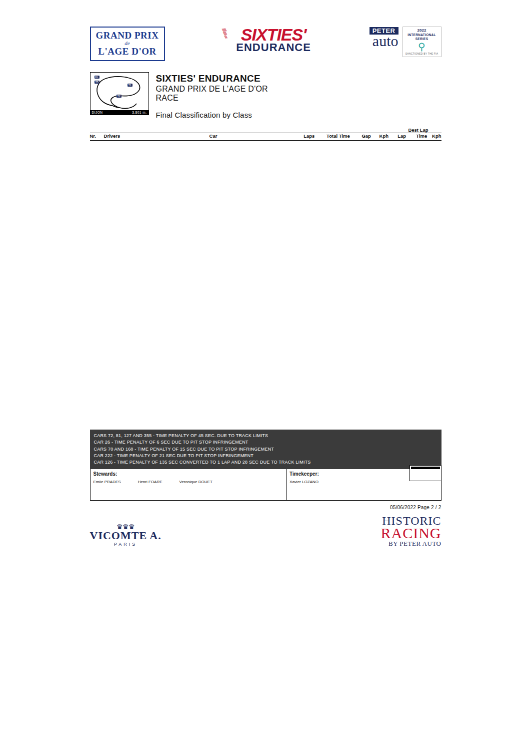GRAND PRIX
de
L'AGE D'OR
\\\\\
\\\\
\\\
SIXTIES'
ENDURANCE
PETER
auto
2022
INTERNATIONAL
SERIES
⚲
SANCTIONED BY THE FIA
FL T5 T1 T2
DIJON 3.801 m.
SIXTIES' ENDURANCE
GRAND PRIX DE L'AGE D'OR
RACE
Final Classification by Class
Best Lap
| Nr. | Drivers | Car | Laps | Total Time | Gap | Kph | Lap | Time | Kph |
| --- | --- | --- | --- | --- | --- | --- | --- | --- | --- |
CARS 72, 81, 127 AND 355 - TIME PENALTY OF 45 SEC. DUE TO TRACK LIMITS
CAR 26 - TIME PENALTY OF 6 SEC DUE TO PIT STOP INFRINGEMENT
CARS 70 AND 168 - TIME PENALTY OF 15 SEC DUE TO PIT STOP INFRINGEMENT
CAR 222 - TIME PENALTY OF 21 SEC DUE TO PIT STOP INFRINGEMENT
CAR 126 - TIME PENALTY OF 135 SEC CONVERTED TO 1 LAP AND 28 SEC DUE TO TRACK LIMITS
Stewards:
Emile PRADES Henri FOARE Veronique DOUET
Timekeeper:
Xavier LOZANO
05/06/2022 Page 2 / 2
♛♛♛
VICOMTE A.
PARIS
HISTORIC
RACING
BY PETER AUTO